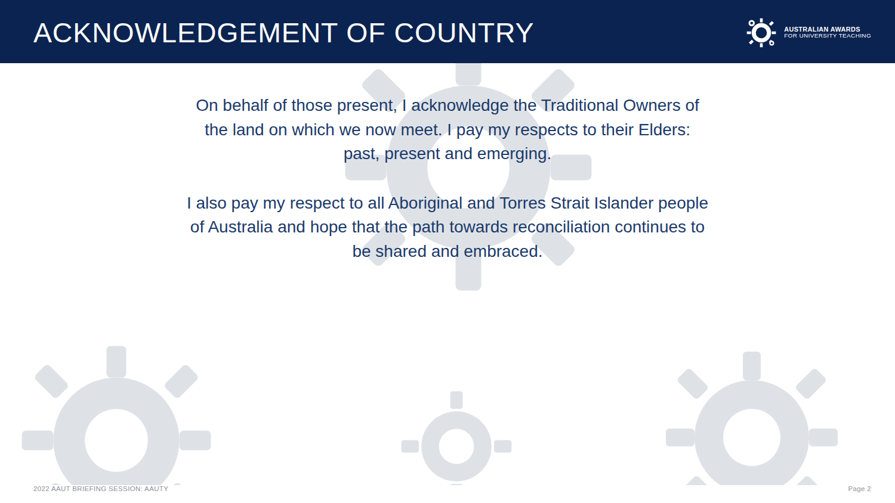Acknowledgement of Country
Australian Awards
for University Teaching
On behalf of those present, I acknowledge the Traditional Owners of the land on which we now meet. I pay my respects to their Elders: past, present and emerging.
I also pay my respect to all Aboriginal and Torres Strait Islander people of Australia and hope that the path towards reconciliation continues to be shared and embraced.
2022 AAUT BRIEFING SESSION: AAUTY Page 2